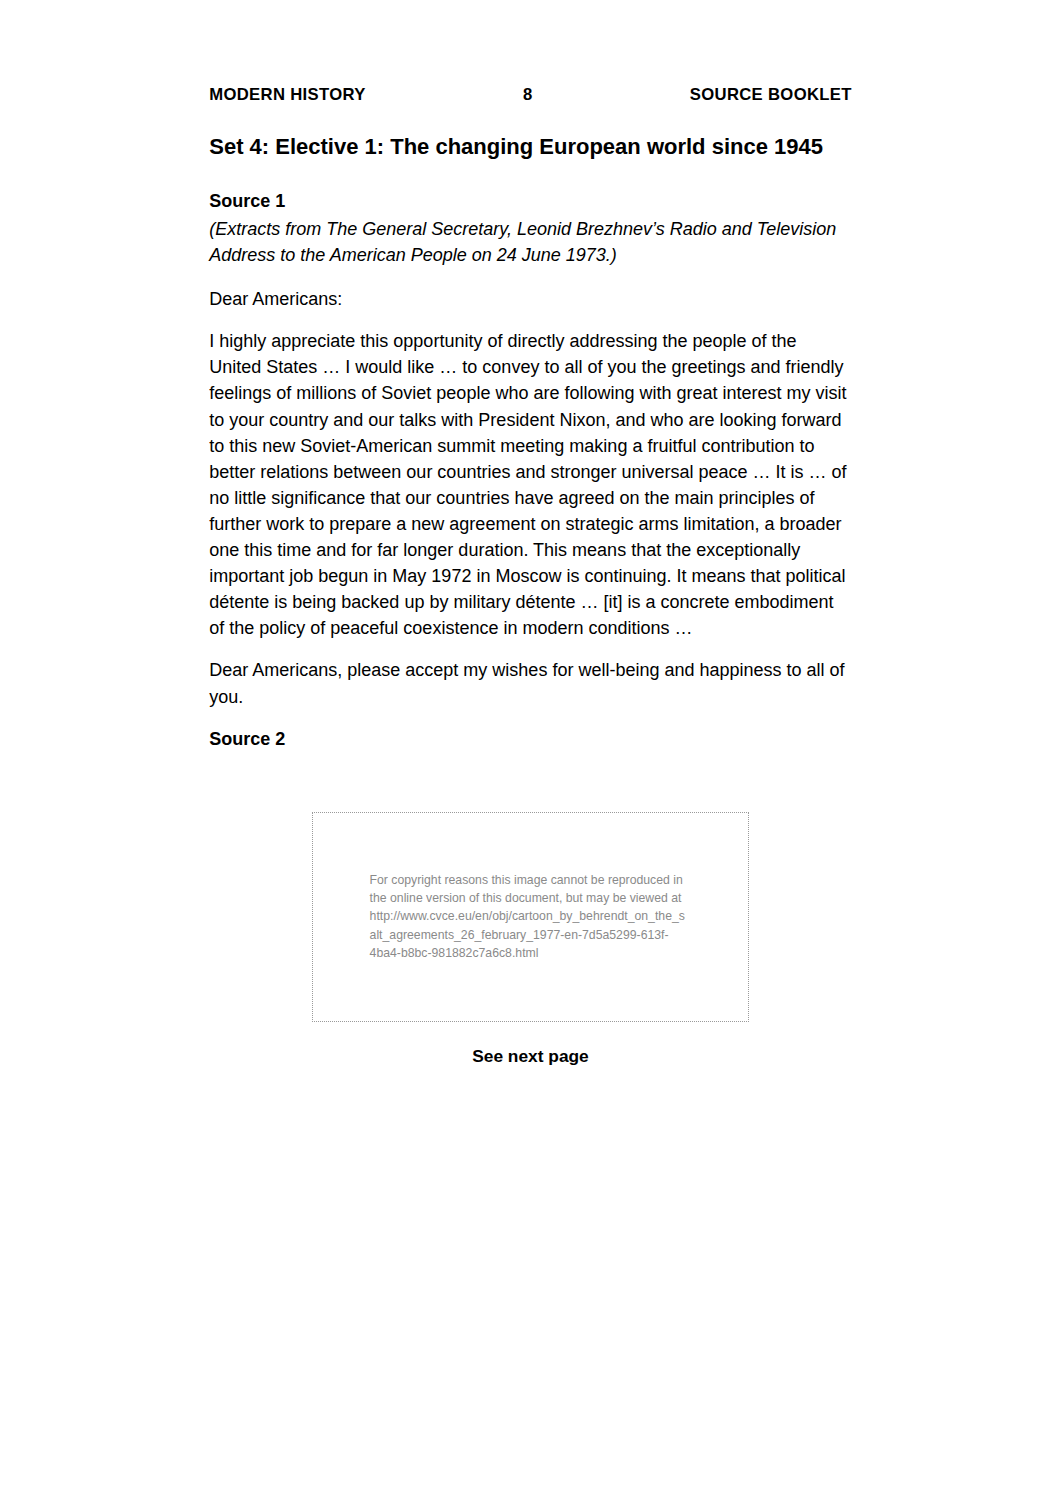MODERN HISTORY
8
SOURCE BOOKLET
Set 4: Elective 1: The changing European world since 1945
Source 1
(Extracts from The General Secretary, Leonid Brezhnev’s Radio and Television Address to the American People on 24 June 1973.)
Dear Americans:
I highly appreciate this opportunity of directly addressing the people of the United States … I would like … to convey to all of you the greetings and friendly feelings of millions of Soviet people who are following with great interest my visit to your country and our talks with President Nixon, and who are looking forward to this new Soviet-American summit meeting making a fruitful contribution to better relations between our countries and stronger universal peace … It is … of no little significance that our countries have agreed on the main principles of further work to prepare a new agreement on strategic arms limitation, a broader one this time and for far longer duration. This means that the exceptionally important job begun in May 1972 in Moscow is continuing. It means that political détente is being backed up by military détente … [it] is a concrete embodiment of the policy of peaceful coexistence in modern conditions …
Dear Americans, please accept my wishes for well-being and happiness to all of you.
Source 2
For copyright reasons this image cannot be reproduced in the online version of this document, but may be viewed at http://www.cvce.eu/en/obj/cartoon_by_behrendt_on_the_salt_agreements_26_february_1977-en-7d5a5299-613f-4ba4-b8bc-981882c7a6c8.html
See next page